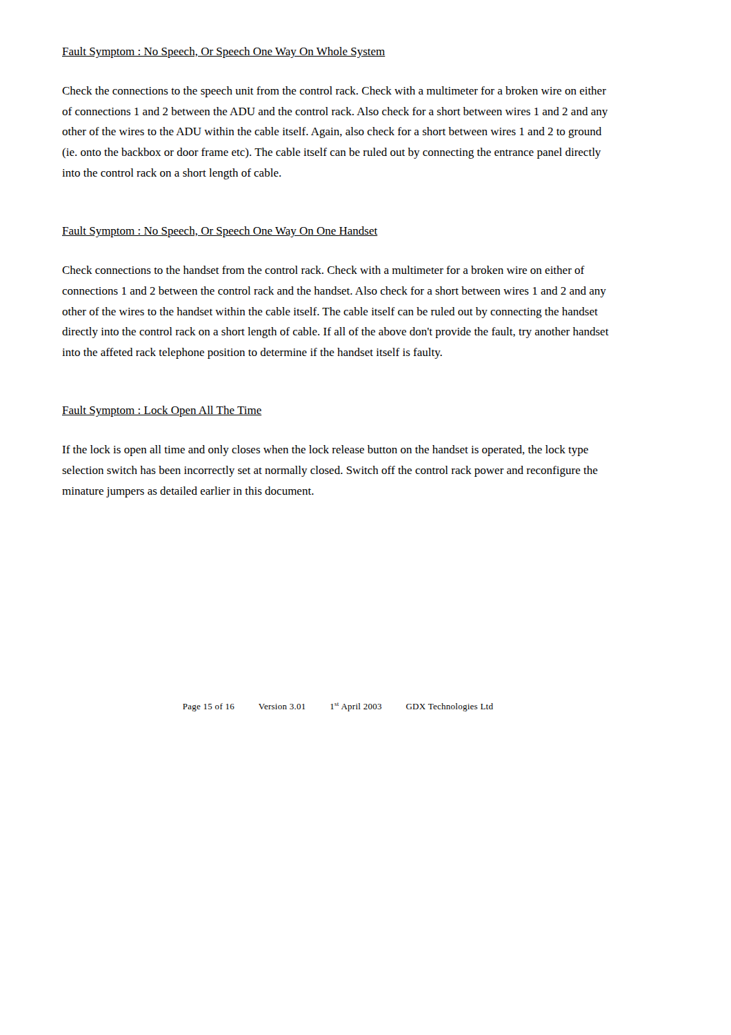Fault Symptom : No Speech, Or Speech One Way On Whole System
Check the connections to the speech unit from the control rack. Check with a multimeter for a broken wire on either of connections 1 and 2 between the ADU and the control rack. Also check for a short between wires 1 and 2 and any other of the wires to the ADU within the cable itself. Again, also check for a short between wires 1 and 2 to ground (ie. onto the backbox or door frame etc). The cable itself can be ruled out by connecting the entrance panel directly into the control rack on a short length of cable.
Fault Symptom : No Speech, Or Speech One Way On One Handset
Check connections to the handset from the control rack. Check with a multimeter for a broken wire on either of connections 1 and 2 between the control rack and the handset. Also check for a short between wires 1 and 2 and any other of the wires to the handset within the cable itself. The cable itself can be ruled out by connecting the handset directly into the control rack on a short length of cable. If all of the above don't provide the fault, try another handset into the affeted rack telephone position to determine if the handset itself is faulty.
Fault Symptom : Lock Open All The Time
If the lock is open all time and only closes when the lock release button on the handset is operated, the lock type selection switch has been incorrectly set at normally closed. Switch off the control rack power and reconfigure the minature jumpers as detailed earlier in this document.
Page 15 of 16 Version 3.01 1st April 2003 GDX Technologies Ltd